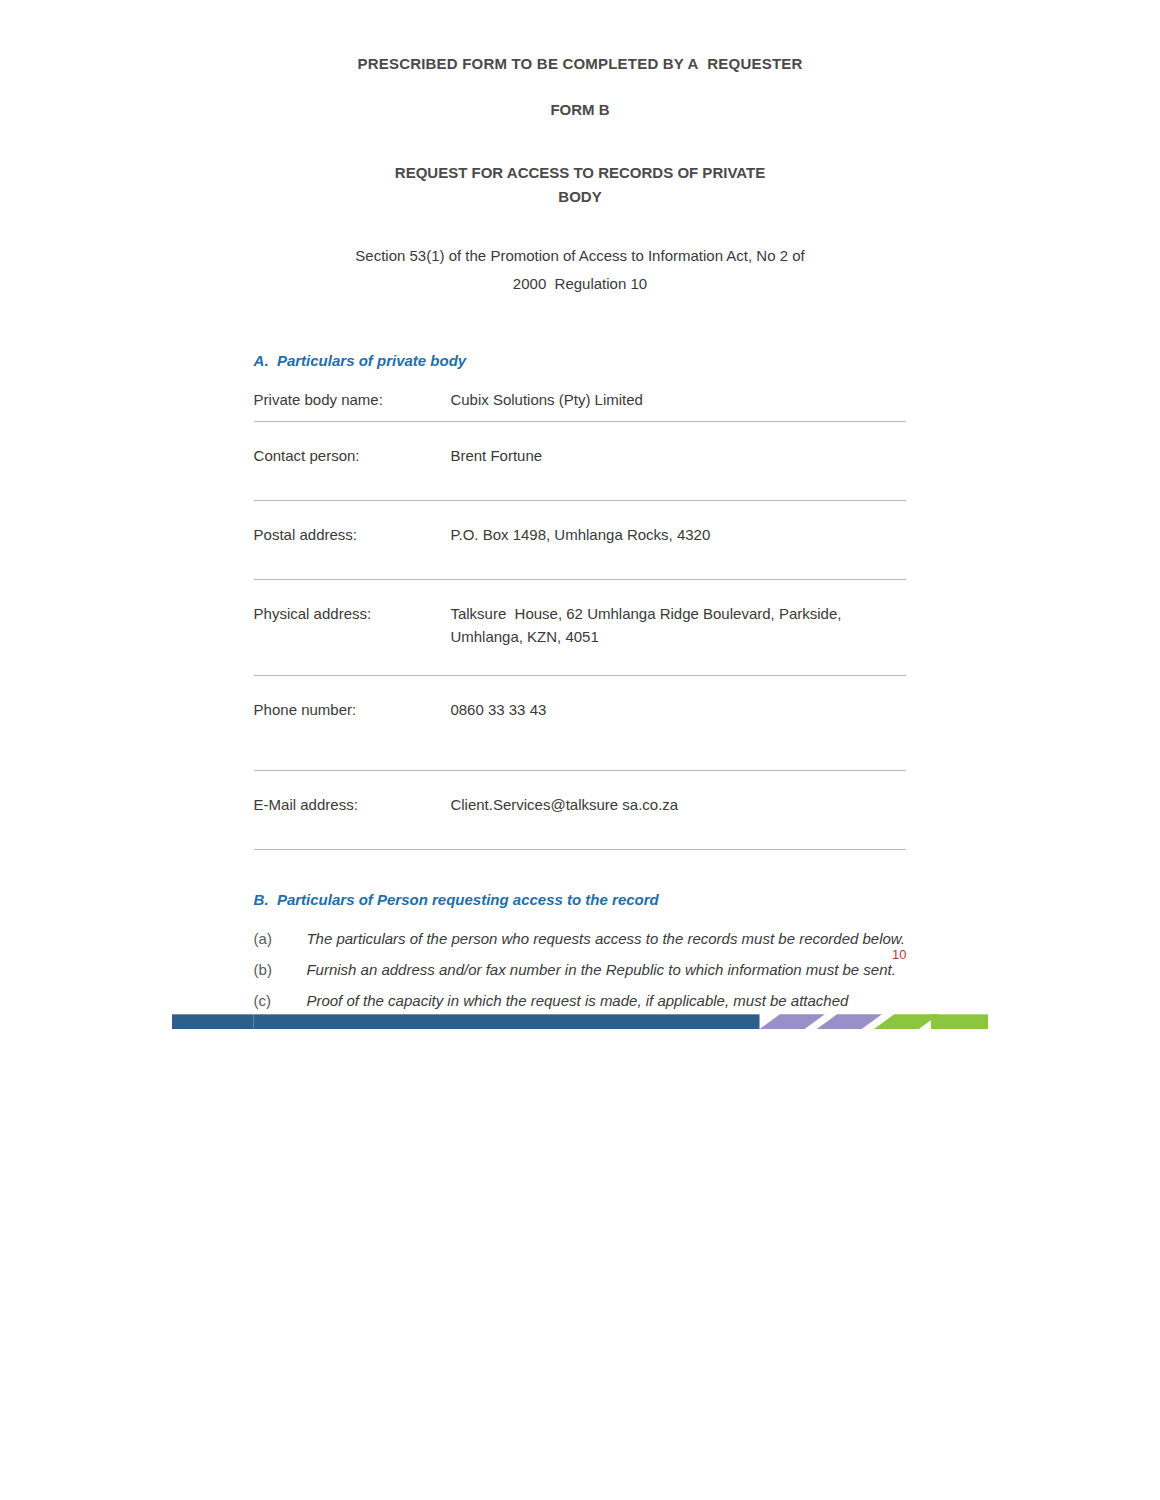PRESCRIBED FORM TO BE COMPLETED BY A REQUESTER
FORM B
REQUEST FOR ACCESS TO RECORDS OF PRIVATE
BODY
Section 53(1) of the Promotion of Access to Information Act, No 2 of
2000 Regulation 10
A. Particulars of private body
Private body name:
Cubix Solutions (Pty) Limited
Contact person:
Brent Fortune
Postal address:
P.O. Box 1498, Umhlanga Rocks, 4320
Physical address:
Talksure House, 62 Umhlanga Ridge Boulevard, Parkside, Umhlanga, KZN, 4051
Phone number:
0860 33 33 43
E-Mail address:
Client.Services@talksure sa.co.za
B. Particulars of Person requesting access to the record
(a)
The particulars of the person who requests access to the records must be recorded below.
(b)
Furnish an address and/or fax number in the Republic to which information must be sent.
(c)
Proof of the capacity in which the request is made, if applicable, must be attached
10